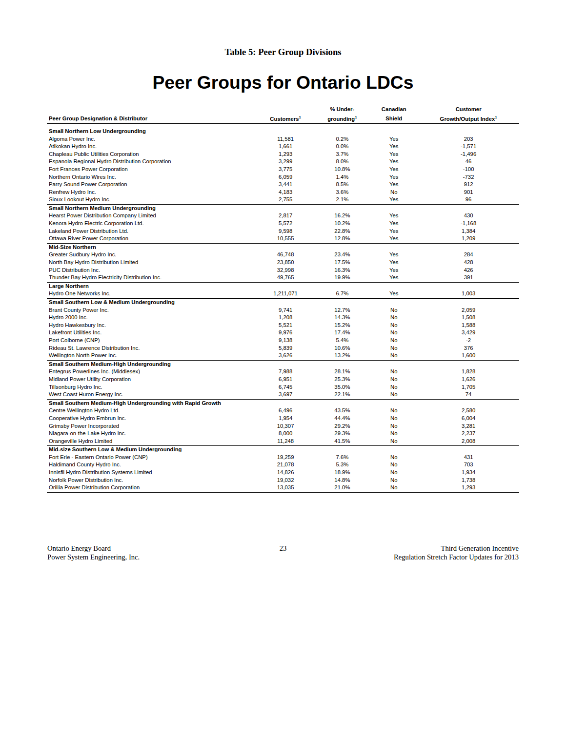Table 5: Peer Group Divisions
Peer Groups for Ontario LDCs
| | | % Under- | Canadian | Customer |
| --- | --- | --- | --- | --- |
| Peer Group Designation & Distributor | Customers 1 | grounding 1 | Shield | Growth/Output Index 1 |
| Small Northern Low Undergrounding |
| Algoma Power Inc. | 11,581 | 0.2% | Yes | 203 |
| Atikokan Hydro Inc. | 1,661 | 0.0% | Yes | -1,571 |
| Chapleau Public Utilities Corporation | 1,293 | 3.7% | Yes | -1,496 |
| Espanola Regional Hydro Distribution Corporation | 3,299 | 8.0% | Yes | 46 |
| Fort Frances Power Corporation | 3,775 | 10.8% | Yes | -100 |
| Northern Ontario Wires Inc. | 6,059 | 1.4% | Yes | -732 |
| Parry Sound Power Corporation | 3,441 | 8.5% | Yes | 912 |
| Renfrew Hydro Inc. | 4,183 | 3.6% | No | 901 |
| Sioux Lookout Hydro Inc. | 2,755 | 2.1% | Yes | 96 |
| Small Northern Medium Undergrounding |
| Hearst Power Distribution Company Limited | 2,817 | 16.2% | Yes | 430 |
| Kenora Hydro Electric Corporation Ltd. | 5,572 | 10.2% | Yes | -1,168 |
| Lakeland Power Distribution Ltd. | 9,598 | 22.8% | Yes | 1,384 |
| Ottawa River Power Corporation | 10,555 | 12.8% | Yes | 1,209 |
| Mid-Size Northern |
| Greater Sudbury Hydro Inc. | 46,748 | 23.4% | Yes | 284 |
| North Bay Hydro Distribution Limited | 23,850 | 17.5% | Yes | 428 |
| PUC Distribution Inc. | 32,998 | 16.3% | Yes | 426 |
| Thunder Bay Hydro Electricity Distribution Inc. | 49,765 | 19.9% | Yes | 391 |
| Large Northern |
| Hydro One Networks Inc. | 1,211,071 | 6.7% | Yes | 1,003 |
| Small Southern Low & Medium Undergrounding |
| Brant County Power Inc. | 9,741 | 12.7% | No | 2,059 |
| Hydro 2000 Inc. | 1,208 | 14.3% | No | 1,508 |
| Hydro Hawkesbury Inc. | 5,521 | 15.2% | No | 1,588 |
| Lakefront Utilities Inc. | 9,976 | 17.4% | No | 3,429 |
| Port Colborne (CNP) | 9,138 | 5.4% | No | -2 |
| Rideau St. Lawrence Distribution Inc. | 5,839 | 10.6% | No | 376 |
| Wellington North Power Inc. | 3,626 | 13.2% | No | 1,600 |
| Small Southern Medium-High Undergrounding |
| Entegrus Powerlines Inc. (Middlesex) | 7,988 | 28.1% | No | 1,828 |
| Midland Power Utility Corporation | 6,951 | 25.3% | No | 1,626 |
| Tillsonburg Hydro Inc. | 6,745 | 35.0% | No | 1,705 |
| West Coast Huron Energy Inc. | 3,697 | 22.1% | No | 74 |
| Small Southern Medium-High Undergrounding with Rapid Growth |
| Centre Wellington Hydro Ltd. | 6,496 | 43.5% | No | 2,580 |
| Cooperative Hydro Embrun Inc. | 1,954 | 44.4% | No | 6,004 |
| Grimsby Power Incorporated | 10,307 | 29.2% | No | 3,281 |
| Niagara-on-the-Lake Hydro Inc. | 8,000 | 29.3% | No | 2,237 |
| Orangeville Hydro Limited | 11,248 | 41.5% | No | 2,008 |
| Mid-size Southern Low & Medium Undergrounding |
| Fort Erie - Eastern Ontario Power (CNP) | 19,259 | 7.6% | No | 431 |
| Haldimand County Hydro Inc. | 21,078 | 5.3% | No | 703 |
| Innisfil Hydro Distribution Systems Limited | 14,826 | 18.9% | No | 1,934 |
| Norfolk Power Distribution Inc. | 19,032 | 14.8% | No | 1,738 |
| Orillia Power Distribution Corporation | 13,035 | 21.0% | No | 1,293 |
| Ontario Energy Board Power System Engineering, Inc. | 23 | Third Generation Incentive Regulation Stretch Factor Updates for 2013 |